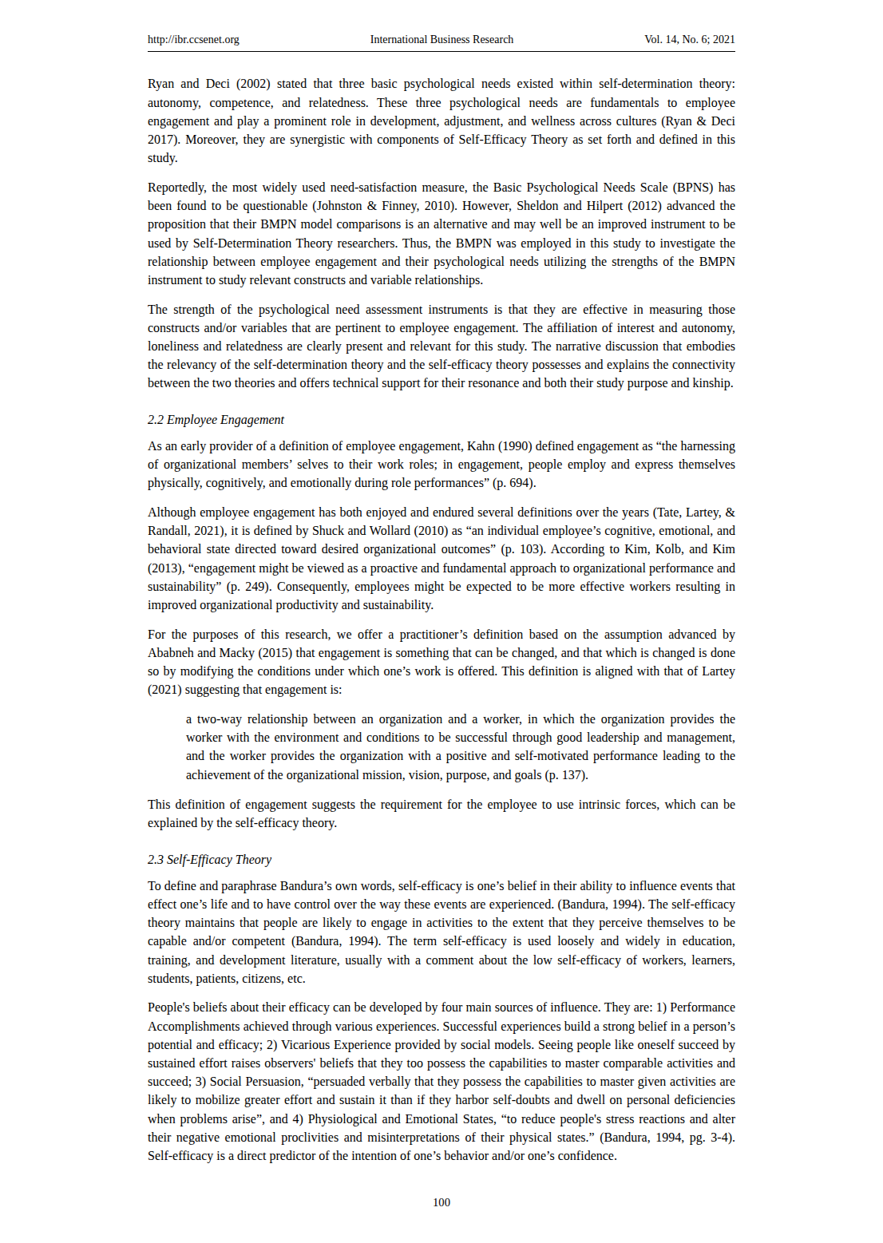http://ibr.ccsenet.org International Business Research Vol. 14, No. 6; 2021
Ryan and Deci (2002) stated that three basic psychological needs existed within self-determination theory: autonomy, competence, and relatedness. These three psychological needs are fundamentals to employee engagement and play a prominent role in development, adjustment, and wellness across cultures (Ryan & Deci 2017). Moreover, they are synergistic with components of Self-Efficacy Theory as set forth and defined in this study.
Reportedly, the most widely used need-satisfaction measure, the Basic Psychological Needs Scale (BPNS) has been found to be questionable (Johnston & Finney, 2010). However, Sheldon and Hilpert (2012) advanced the proposition that their BMPN model comparisons is an alternative and may well be an improved instrument to be used by Self-Determination Theory researchers. Thus, the BMPN was employed in this study to investigate the relationship between employee engagement and their psychological needs utilizing the strengths of the BMPN instrument to study relevant constructs and variable relationships.
The strength of the psychological need assessment instruments is that they are effective in measuring those constructs and/or variables that are pertinent to employee engagement. The affiliation of interest and autonomy, loneliness and relatedness are clearly present and relevant for this study. The narrative discussion that embodies the relevancy of the self-determination theory and the self-efficacy theory possesses and explains the connectivity between the two theories and offers technical support for their resonance and both their study purpose and kinship.
2.2 Employee Engagement
As an early provider of a definition of employee engagement, Kahn (1990) defined engagement as “the harnessing of organizational members’ selves to their work roles; in engagement, people employ and express themselves physically, cognitively, and emotionally during role performances” (p. 694).
Although employee engagement has both enjoyed and endured several definitions over the years (Tate, Lartey, & Randall, 2021), it is defined by Shuck and Wollard (2010) as “an individual employee’s cognitive, emotional, and behavioral state directed toward desired organizational outcomes” (p. 103). According to Kim, Kolb, and Kim (2013), “engagement might be viewed as a proactive and fundamental approach to organizational performance and sustainability” (p. 249). Consequently, employees might be expected to be more effective workers resulting in improved organizational productivity and sustainability.
For the purposes of this research, we offer a practitioner’s definition based on the assumption advanced by Ababneh and Macky (2015) that engagement is something that can be changed, and that which is changed is done so by modifying the conditions under which one’s work is offered. This definition is aligned with that of Lartey (2021) suggesting that engagement is:
a two-way relationship between an organization and a worker, in which the organization provides the worker with the environment and conditions to be successful through good leadership and management, and the worker provides the organization with a positive and self-motivated performance leading to the achievement of the organizational mission, vision, purpose, and goals (p. 137).
This definition of engagement suggests the requirement for the employee to use intrinsic forces, which can be explained by the self-efficacy theory.
2.3 Self-Efficacy Theory
To define and paraphrase Bandura’s own words, self-efficacy is one’s belief in their ability to influence events that effect one’s life and to have control over the way these events are experienced. (Bandura, 1994). The self-efficacy theory maintains that people are likely to engage in activities to the extent that they perceive themselves to be capable and/or competent (Bandura, 1994). The term self-efficacy is used loosely and widely in education, training, and development literature, usually with a comment about the low self-efficacy of workers, learners, students, patients, citizens, etc.
People's beliefs about their efficacy can be developed by four main sources of influence. They are: 1) Performance Accomplishments achieved through various experiences. Successful experiences build a strong belief in a person’s potential and efficacy; 2) Vicarious Experience provided by social models. Seeing people like oneself succeed by sustained effort raises observers' beliefs that they too possess the capabilities to master comparable activities and succeed; 3) Social Persuasion, “persuaded verbally that they possess the capabilities to master given activities are likely to mobilize greater effort and sustain it than if they harbor self-doubts and dwell on personal deficiencies when problems arise”, and 4) Physiological and Emotional States, “to reduce people's stress reactions and alter their negative emotional proclivities and misinterpretations of their physical states.” (Bandura, 1994, pg. 3-4). Self-efficacy is a direct predictor of the intention of one’s behavior and/or one’s confidence.
100